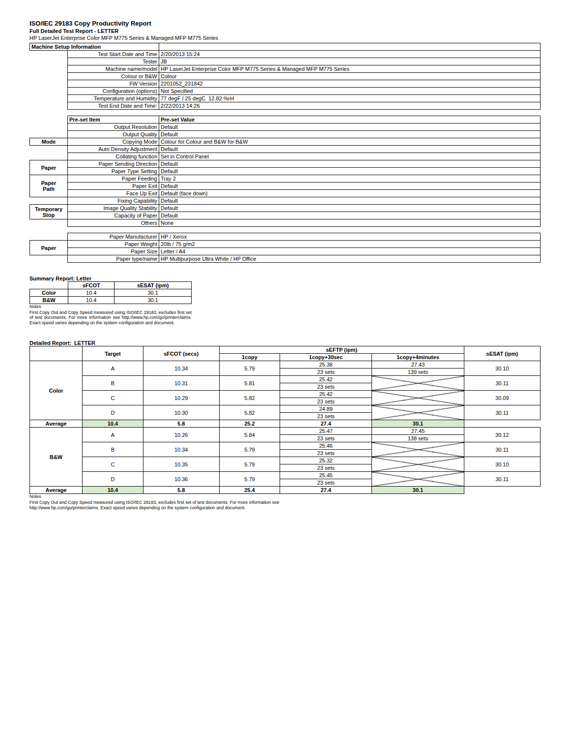ISO/IEC 29183 Copy Productivity Report
Full Detailed Test Report - LETTER
HP LaserJet Enterprise Color MFP M775 Series & Managed MFP M775 Series
| Machine Setup Information | |
| | Test Start Date and Time | 2/20/2013 15:24 |
| | Tester | JB |
| | Machine name/model | HP LaserJet Enterprise Color MFP M775 Series & Managed MFP M775 Series |
| | Colour or B&W | Colour |
| | FW Version | 2201052_231842 |
| | Configuration (options) | Not Specified |
| | Temperature and Humidity | 77 degF / 25 degC 12.82 %rH |
| | Test End Date and Time: | 2/22/2013 14:26 |
| | Pre-set Item | Pre-set Value |
| | Output Resolution | Default |
| | Output Quality | Default |
| Mode | Copying Mode | Colour for Colour and B&W for B&W |
| | Auto Density Adjustment | Default |
| | Collating function | Set in Control Panel |
| Paper | Paper Sending Direction | Default |
| Paper Type Setting | Default |
| Paper Path | Paper Feeding | Tray 2 |
| Paper Exit | Default |
| Face Up Exit | Default (face down) |
| | Fixing Capability | Default |
| Temporary Stop | Image Quality Stability | Default |
| Capacity of Paper | Default |
| | Others | None |
| | Paper Manufacturer | HP / Xerox |
| Paper | Paper Weight | 20lb / 75 g/m2 |
| Paper Size | Letter / A4 |
| | Paper type/name | HP Multipurpose Ultra White / HP Office |
Summary Report: Letter
| | sFCOT | sESAT (ipm) |
| Color | 10.4 | 30.1 |
| B&W | 10.4 | 30.1 |
Notes
First Copy Out and Copy Speed measured using ISO/IEC 29183, excludes first set of test documents. For more information see http://www.hp.com/go/printerclaims. Exact speed varies depending on the system configuration and document.
Detailed Report: LETTER
| | Target | sFCOT (secs) | sEFTP (ipm) | sESAT (ipm) |
| --- | --- | --- | --- | --- |
| 1copy | 1copy+30sec | 1copy+4minutes |
| Color | A | 10.34 | 5.79 | 25.38 | 27.43 | 30.10 |
| 23 sets | 139 sets |
| B | 10.31 | 5.81 | 25.42 | | 30.11 |
| 23 sets |
| C | 10.29 | 5.82 | 25.42 | | 30.09 |
| 23 sets |
| D | 10.30 | 5.82 | 24.89 | | 30.11 |
| 23 sets |
| Average | 10.4 | 5.8 | 25.2 | 27.4 | 30.1 |
| B&W | A | 10.26 | 5.84 | 25.47 | 27.45 | 30.12 |
| 23 sets | 138 sets |
| B | 10.34 | 5.79 | 25.46 | | 30.11 |
| 23 sets |
| C | 10.35 | 5.79 | 25.32 | | 30.10 |
| 23 sets |
| D | 10.36 | 5.79 | 25.45 | | 30.11 |
| 23 sets |
| Average | 10.4 | 5.8 | 25.4 | 27.4 | 30.1 |
Notes
First Copy Out and Copy Speed measured using ISO/IEC 29183, excludes first set of test documents. For more information see
http://www.hp.com/go/printerclaims. Exact speed varies depending on the system configuration and document.